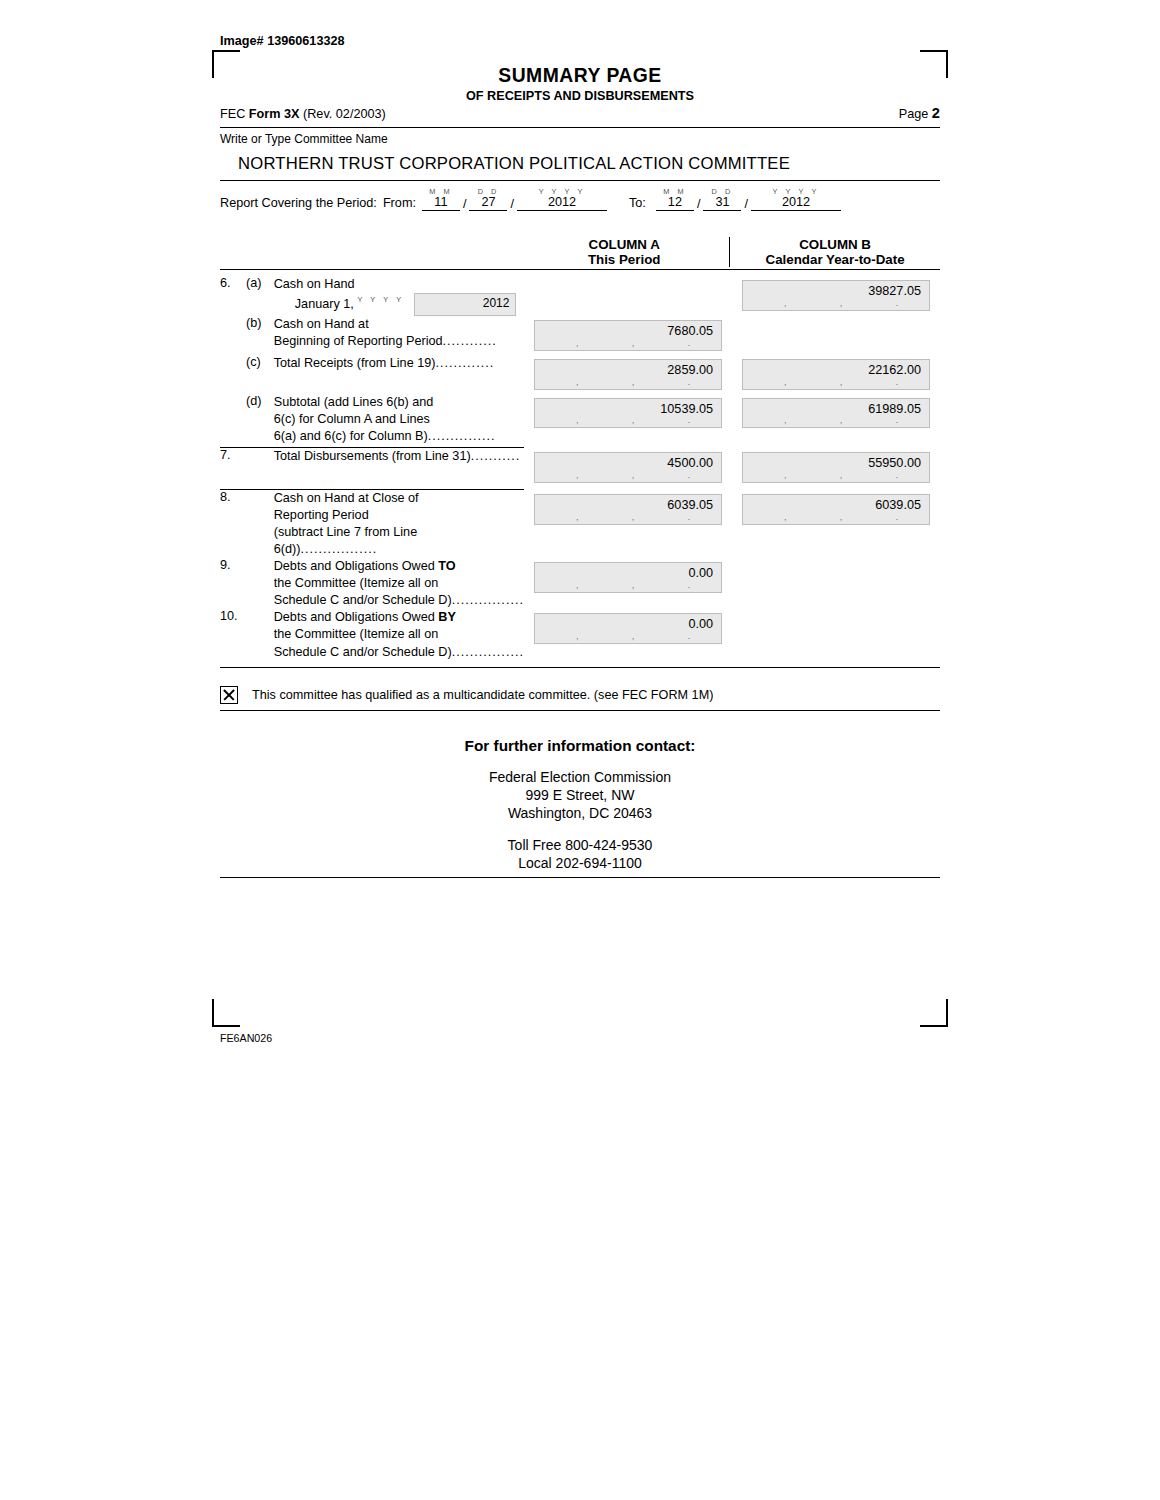Image# 13960613328
SUMMARY PAGE
OF RECEIPTS AND DISBURSEMENTS
FEC Form 3X (Rev. 02/2003)
Page 2
Write or Type Committee Name
NORTHERN TRUST CORPORATION POLITICAL ACTION COMMITTEE
Report Covering the Period: From: M M11 / D D27 / Y Y Y Y2012 To: M M12 / D D31 / Y Y Y Y2012
COLUMN A
This Period
COLUMN B
Calendar Year-to-Date
| 6. | (a) | Cash on Hand January 1, Y Y Y Y 2012 | | 39827.05 , , . |
| | (b) | Cash on Hand at Beginning of Reporting Period ............ | 7680.05 , , . | |
| | (c) | Total Receipts (from Line 19) ............. | 2859.00 , , . | 22162.00 , , . |
| | (d) | Subtotal (add Lines 6(b) and 6(c) for Column A and Lines 6(a) and 6(c) for Column B) ............... | 10539.05 , , . | 61989.05 , , . |
| 7. | | Total Disbursements (from Line 31) ........... | 4500.00 , , . | 55950.00 , , . |
| 8. | | Cash on Hand at Close of Reporting Period (subtract Line 7 from Line 6(d)) ................. | 6039.05 , , . | 6039.05 , , . |
| 9. | | Debts and Obligations Owed TO the Committee (Itemize all on Schedule C and/or Schedule D) ................ | 0.00 , , . | |
| 10. | | Debts and Obligations Owed BY the Committee (Itemize all on Schedule C and/or Schedule D) ................ | 0.00 , , . | |
This committee has qualified as a multicandidate committee. (see FEC FORM 1M)
For further information contact:
Federal Election Commission
999 E Street, NW
Washington, DC 20463
Toll Free 800-424-9530
Local 202-694-1100
FE6AN026